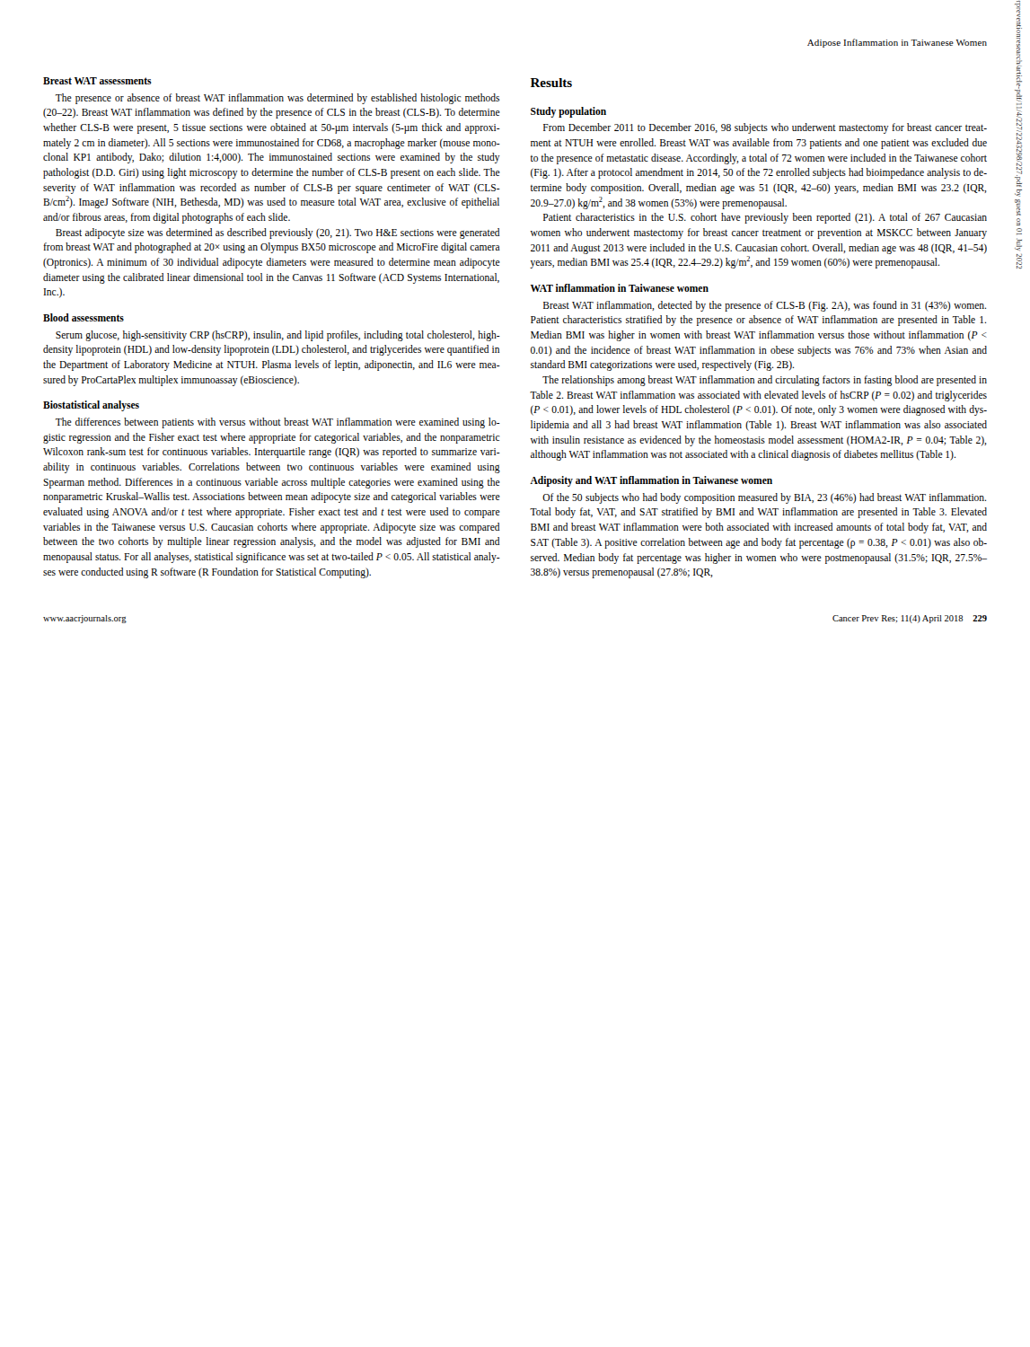Adipose Inflammation in Taiwanese Women
Downloaded from http://aacrjournals.org/cancerpreventionresearch/article-pdf/11/4/227/2243298/227.pdf by guest on 01 July 2022
Breast WAT assessments
The presence or absence of breast WAT inflammation was determined by established histologic methods (20–22). Breast WAT inflammation was defined by the presence of CLS in the breast (CLS-B). To determine whether CLS-B were present, 5 tissue sections were obtained at 50-µm intervals (5-µm thick and approximately 2 cm in diameter). All 5 sections were immunostained for CD68, a macrophage marker (mouse monoclonal KP1 antibody, Dako; dilution 1:4,000). The immunostained sections were examined by the study pathologist (D.D. Giri) using light microscopy to determine the number of CLS-B present on each slide. The severity of WAT inflammation was recorded as number of CLS-B per square centimeter of WAT (CLS-B/cm2). ImageJ Software (NIH, Bethesda, MD) was used to measure total WAT area, exclusive of epithelial and/or fibrous areas, from digital photographs of each slide.
Breast adipocyte size was determined as described previously (20, 21). Two H&E sections were generated from breast WAT and photographed at 20× using an Olympus BX50 microscope and MicroFire digital camera (Optronics). A minimum of 30 individual adipocyte diameters were measured to determine mean adipocyte diameter using the calibrated linear dimensional tool in the Canvas 11 Software (ACD Systems International, Inc.).
Blood assessments
Serum glucose, high-sensitivity CRP (hsCRP), insulin, and lipid profiles, including total cholesterol, high-density lipoprotein (HDL) and low-density lipoprotein (LDL) cholesterol, and triglycerides were quantified in the Department of Laboratory Medicine at NTUH. Plasma levels of leptin, adiponectin, and IL6 were measured by ProCartaPlex multiplex immunoassay (eBioscience).
Biostatistical analyses
The differences between patients with versus without breast WAT inflammation were examined using logistic regression and the Fisher exact test where appropriate for categorical variables, and the nonparametric Wilcoxon rank-sum test for continuous variables. Interquartile range (IQR) was reported to summarize variability in continuous variables. Correlations between two continuous variables were examined using Spearman method. Differences in a continuous variable across multiple categories were examined using the nonparametric Kruskal–Wallis test. Associations between mean adipocyte size and categorical variables were evaluated using ANOVA and/or t test where appropriate. Fisher exact test and t test were used to compare variables in the Taiwanese versus U.S. Caucasian cohorts where appropriate. Adipocyte size was compared between the two cohorts by multiple linear regression analysis, and the model was adjusted for BMI and menopausal status. For all analyses, statistical significance was set at two-tailed P < 0.05. All statistical analyses were conducted using R software (R Foundation for Statistical Computing).
Results
Study population
From December 2011 to December 2016, 98 subjects who underwent mastectomy for breast cancer treatment at NTUH were enrolled. Breast WAT was available from 73 patients and one patient was excluded due to the presence of metastatic disease. Accordingly, a total of 72 women were included in the Taiwanese cohort (Fig. 1). After a protocol amendment in 2014, 50 of the 72 enrolled subjects had bioimpedance analysis to determine body composition. Overall, median age was 51 (IQR, 42–60) years, median BMI was 23.2 (IQR, 20.9–27.0) kg/m2, and 38 women (53%) were premenopausal.
Patient characteristics in the U.S. cohort have previously been reported (21). A total of 267 Caucasian women who underwent mastectomy for breast cancer treatment or prevention at MSKCC between January 2011 and August 2013 were included in the U.S. Caucasian cohort. Overall, median age was 48 (IQR, 41–54) years, median BMI was 25.4 (IQR, 22.4–29.2) kg/m2, and 159 women (60%) were premenopausal.
WAT inflammation in Taiwanese women
Breast WAT inflammation, detected by the presence of CLS-B (Fig. 2A), was found in 31 (43%) women. Patient characteristics stratified by the presence or absence of WAT inflammation are presented in Table 1. Median BMI was higher in women with breast WAT inflammation versus those without inflammation (P < 0.01) and the incidence of breast WAT inflammation in obese subjects was 76% and 73% when Asian and standard BMI categorizations were used, respectively (Fig. 2B).
The relationships among breast WAT inflammation and circulating factors in fasting blood are presented in Table 2. Breast WAT inflammation was associated with elevated levels of hsCRP (P = 0.02) and triglycerides (P < 0.01), and lower levels of HDL cholesterol (P < 0.01). Of note, only 3 women were diagnosed with dyslipidemia and all 3 had breast WAT inflammation (Table 1). Breast WAT inflammation was also associated with insulin resistance as evidenced by the homeostasis model assessment (HOMA2-IR, P = 0.04; Table 2), although WAT inflammation was not associated with a clinical diagnosis of diabetes mellitus (Table 1).
Adiposity and WAT inflammation in Taiwanese women
Of the 50 subjects who had body composition measured by BIA, 23 (46%) had breast WAT inflammation. Total body fat, VAT, and SAT stratified by BMI and WAT inflammation are presented in Table 3. Elevated BMI and breast WAT inflammation were both associated with increased amounts of total body fat, VAT, and SAT (Table 3). A positive correlation between age and body fat percentage (ρ = 0.38, P < 0.01) was also observed. Median body fat percentage was higher in women who were postmenopausal (31.5%; IQR, 27.5%–38.8%) versus premenopausal (27.8%; IQR,
www.aacrjournals.org
Cancer Prev Res; 11(4) April 2018 229